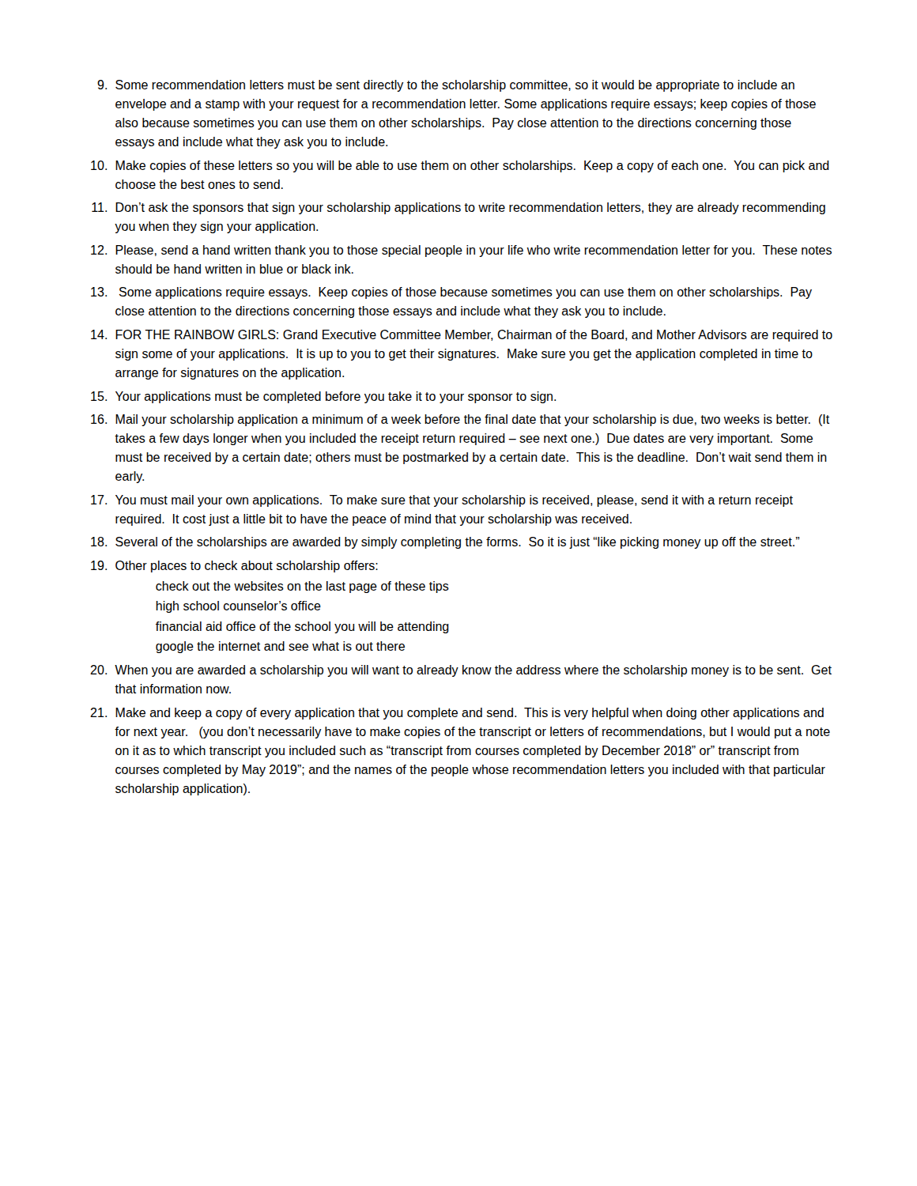Some recommendation letters must be sent directly to the scholarship committee, so it would be appropriate to include an envelope and a stamp with your request for a recommendation letter. Some applications require essays; keep copies of those also because sometimes you can use them on other scholarships. Pay close attention to the directions concerning those essays and include what they ask you to include.
Make copies of these letters so you will be able to use them on other scholarships. Keep a copy of each one. You can pick and choose the best ones to send.
Don’t ask the sponsors that sign your scholarship applications to write recommendation letters, they are already recommending you when they sign your application.
Please, send a hand written thank you to those special people in your life who write recommendation letter for you. These notes should be hand written in blue or black ink.
Some applications require essays. Keep copies of those because sometimes you can use them on other scholarships. Pay close attention to the directions concerning those essays and include what they ask you to include.
FOR THE RAINBOW GIRLS: Grand Executive Committee Member, Chairman of the Board, and Mother Advisors are required to sign some of your applications. It is up to you to get their signatures. Make sure you get the application completed in time to arrange for signatures on the application.
Your applications must be completed before you take it to your sponsor to sign.
Mail your scholarship application a minimum of a week before the final date that your scholarship is due, two weeks is better. (It takes a few days longer when you included the receipt return required – see next one.) Due dates are very important. Some must be received by a certain date; others must be postmarked by a certain date. This is the deadline. Don’t wait send them in early.
You must mail your own applications. To make sure that your scholarship is received, please, send it with a return receipt required. It cost just a little bit to have the peace of mind that your scholarship was received.
Several of the scholarships are awarded by simply completing the forms. So it is just “like picking money up off the street.”
Other places to check about scholarship offers:
check out the websites on the last page of these tips
high school counselor’s office
financial aid office of the school you will be attending
google the internet and see what is out there
When you are awarded a scholarship you will want to already know the address where the scholarship money is to be sent. Get that information now.
Make and keep a copy of every application that you complete and send. This is very helpful when doing other applications and for next year. (you don’t necessarily have to make copies of the transcript or letters of recommendations, but I would put a note on it as to which transcript you included such as “transcript from courses completed by December 2018” or” transcript from courses completed by May 2019”; and the names of the people whose recommendation letters you included with that particular scholarship application).